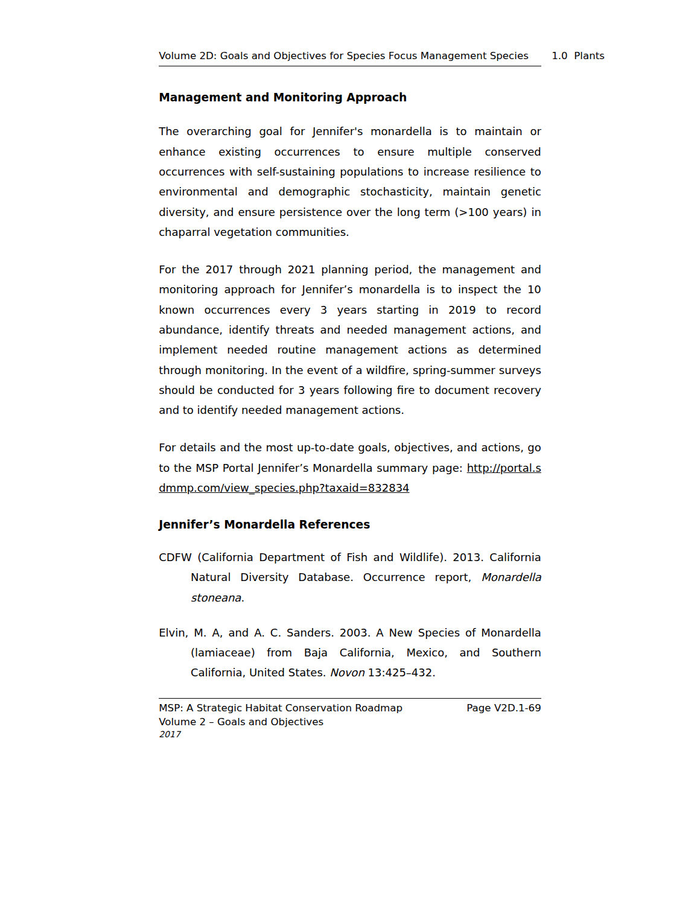Volume 2D: Goals and Objectives for Species Focus Management Species 1.0 Plants
Management and Monitoring Approach
The overarching goal for Jennifer's monardella is to maintain or enhance existing occurrences to ensure multiple conserved occurrences with self-sustaining populations to increase resilience to environmental and demographic stochasticity, maintain genetic diversity, and ensure persistence over the long term (>100 years) in chaparral vegetation communities.
For the 2017 through 2021 planning period, the management and monitoring approach for Jennifer’s monardella is to inspect the 10 known occurrences every 3 years starting in 2019 to record abundance, identify threats and needed management actions, and implement needed routine management actions as determined through monitoring. In the event of a wildfire, spring-summer surveys should be conducted for 3 years following fire to document recovery and to identify needed management actions.
For details and the most up-to-date goals, objectives, and actions, go to the MSP Portal Jennifer’s Monardella summary page: http://portal.sdmmp.com/view_species.php?taxaid=832834
Jennifer’s Monardella References
CDFW (California Department of Fish and Wildlife). 2013. California Natural Diversity Database. Occurrence report, Monardella stoneana.
Elvin, M. A, and A. C. Sanders. 2003. A New Species of Monardella (lamiaceae) from Baja California, Mexico, and Southern California, United States. Novon 13:425–432.
MSP: A Strategic Habitat Conservation Roadmap
Volume 2 – Goals and Objectives 2017 Page V2D.1-69